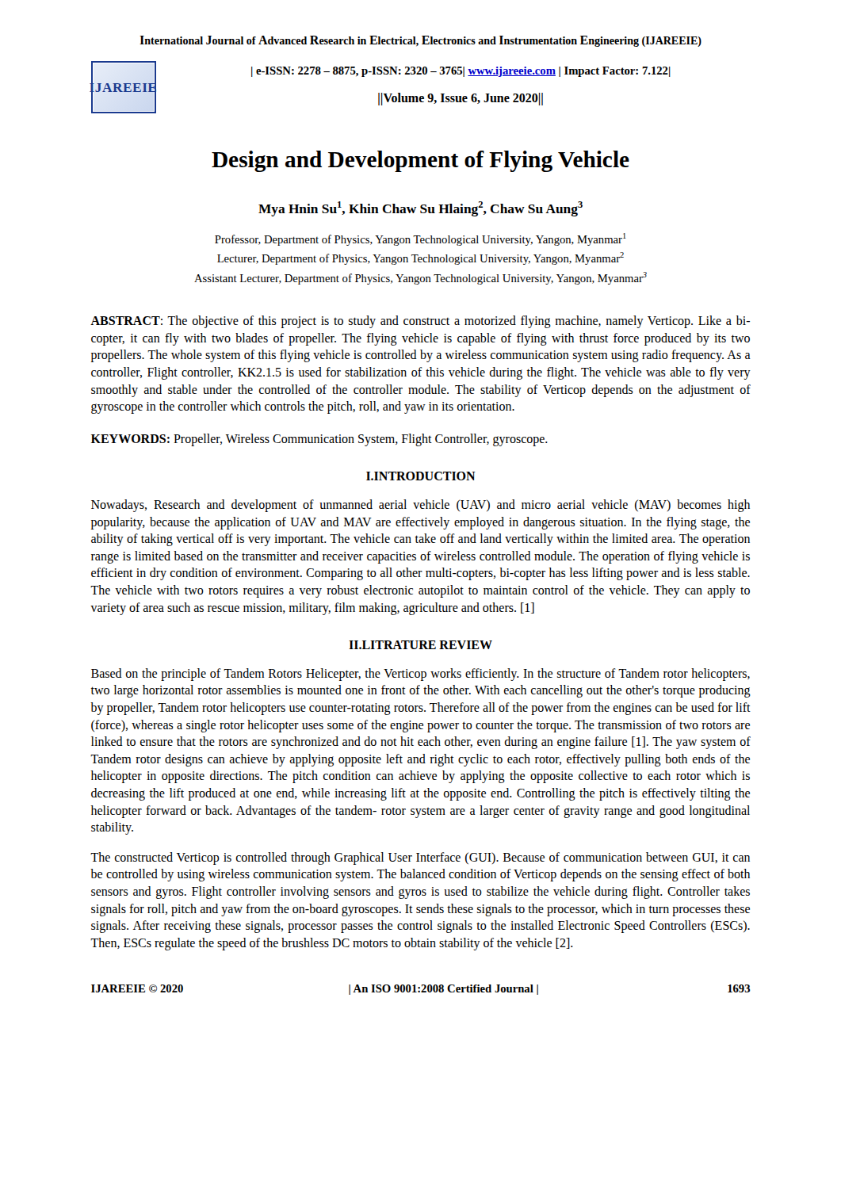International Journal of Advanced Research in Electrical, Electronics and Instrumentation Engineering (IJAREEIE)
IJAREEIE
| e-ISSN: 2278 – 8875, p-ISSN: 2320 – 3765| www.ijareeie.com | Impact Factor: 7.122|
||Volume 9, Issue 6, June 2020||
Design and Development of Flying Vehicle
Mya Hnin Su1, Khin Chaw Su Hlaing2, Chaw Su Aung3
Professor, Department of Physics, Yangon Technological University, Yangon, Myanmar1
Lecturer, Department of Physics, Yangon Technological University, Yangon, Myanmar2
Assistant Lecturer, Department of Physics, Yangon Technological University, Yangon, Myanmar3
ABSTRACT: The objective of this project is to study and construct a motorized flying machine, namely Verticop. Like a bi-copter, it can fly with two blades of propeller. The flying vehicle is capable of flying with thrust force produced by its two propellers. The whole system of this flying vehicle is controlled by a wireless communication system using radio frequency. As a controller, Flight controller, KK2.1.5 is used for stabilization of this vehicle during the flight. The vehicle was able to fly very smoothly and stable under the controlled of the controller module. The stability of Verticop depends on the adjustment of gyroscope in the controller which controls the pitch, roll, and yaw in its orientation.
KEYWORDS: Propeller, Wireless Communication System, Flight Controller, gyroscope.
I.INTRODUCTION
Nowadays, Research and development of unmanned aerial vehicle (UAV) and micro aerial vehicle (MAV) becomes high popularity, because the application of UAV and MAV are effectively employed in dangerous situation. In the flying stage, the ability of taking vertical off is very important. The vehicle can take off and land vertically within the limited area. The operation range is limited based on the transmitter and receiver capacities of wireless controlled module. The operation of flying vehicle is efficient in dry condition of environment. Comparing to all other multi-copters, bi-copter has less lifting power and is less stable. The vehicle with two rotors requires a very robust electronic autopilot to maintain control of the vehicle. They can apply to variety of area such as rescue mission, military, film making, agriculture and others. [1]
II.LITRATURE REVIEW
Based on the principle of Tandem Rotors Helicepter, the Verticop works efficiently. In the structure of Tandem rotor helicopters, two large horizontal rotor assemblies is mounted one in front of the other. With each cancelling out the other's torque producing by propeller, Tandem rotor helicopters use counter-rotating rotors. Therefore all of the power from the engines can be used for lift (force), whereas a single rotor helicopter uses some of the engine power to counter the torque. The transmission of two rotors are linked to ensure that the rotors are synchronized and do not hit each other, even during an engine failure [1]. The yaw system of Tandem rotor designs can achieve by applying opposite left and right cyclic to each rotor, effectively pulling both ends of the helicopter in opposite directions. The pitch condition can achieve by applying the opposite collective to each rotor which is decreasing the lift produced at one end, while increasing lift at the opposite end. Controlling the pitch is effectively tilting the helicopter forward or back. Advantages of the tandem- rotor system are a larger center of gravity range and good longitudinal stability.
The constructed Verticop is controlled through Graphical User Interface (GUI). Because of communication between GUI, it can be controlled by using wireless communication system. The balanced condition of Verticop depends on the sensing effect of both sensors and gyros. Flight controller involving sensors and gyros is used to stabilize the vehicle during flight. Controller takes signals for roll, pitch and yaw from the on-board gyroscopes. It sends these signals to the processor, which in turn processes these signals. After receiving these signals, processor passes the control signals to the installed Electronic Speed Controllers (ESCs). Then, ESCs regulate the speed of the brushless DC motors to obtain stability of the vehicle [2].
IJAREEIE © 2020
| An ISO 9001:2008 Certified Journal |
1693